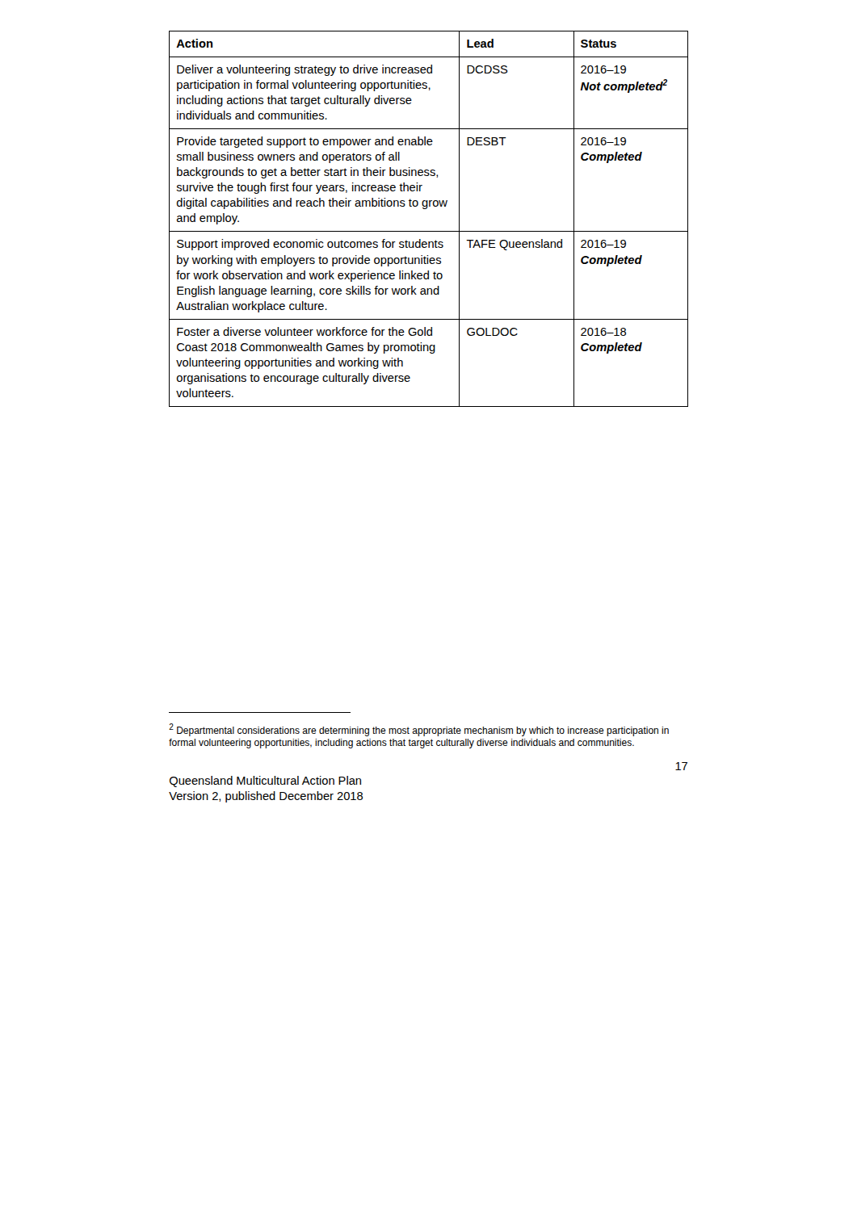| Action | Lead | Status |
| --- | --- | --- |
| Deliver a volunteering strategy to drive increased participation in formal volunteering opportunities, including actions that target culturally diverse individuals and communities. | DCDSS | 2016–19 Not completed 2 |
| Provide targeted support to empower and enable small business owners and operators of all backgrounds to get a better start in their business, survive the tough first four years, increase their digital capabilities and reach their ambitions to grow and employ. | DESBT | 2016–19 Completed |
| Support improved economic outcomes for students by working with employers to provide opportunities for work observation and work experience linked to English language learning, core skills for work and Australian workplace culture. | TAFE Queensland | 2016–19 Completed |
| Foster a diverse volunteer workforce for the Gold Coast 2018 Commonwealth Games by promoting volunteering opportunities and working with organisations to encourage culturally diverse volunteers. | GOLDOC | 2016–18 Completed |
2 Departmental considerations are determining the most appropriate mechanism by which to increase participation in formal volunteering opportunities, including actions that target culturally diverse individuals and communities.
17
Queensland Multicultural Action Plan
Version 2, published December 2018